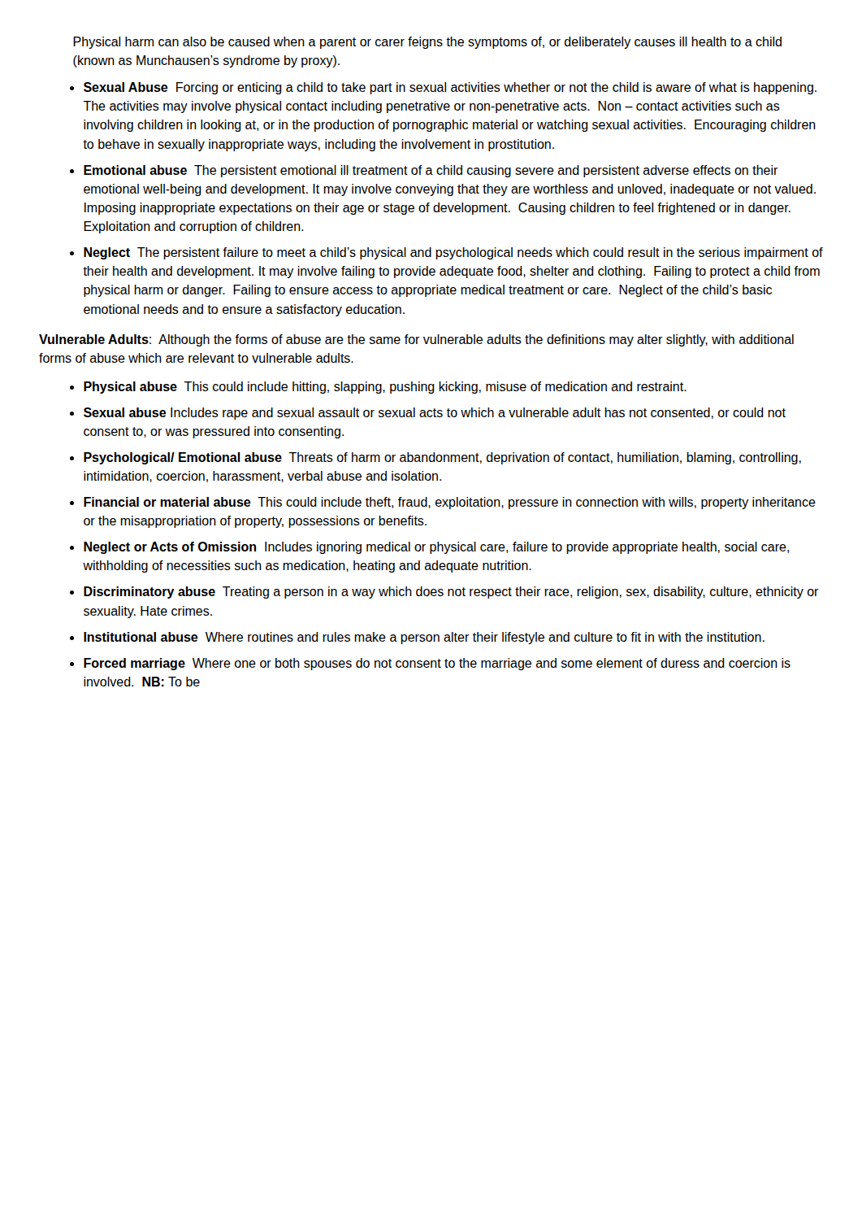Physical harm can also be caused when a parent or carer feigns the symptoms of, or deliberately causes ill health to a child (known as Munchausen’s syndrome by proxy).
Sexual Abuse Forcing or enticing a child to take part in sexual activities whether or not the child is aware of what is happening. The activities may involve physical contact including penetrative or non-penetrative acts. Non – contact activities such as involving children in looking at, or in the production of pornographic material or watching sexual activities. Encouraging children to behave in sexually inappropriate ways, including the involvement in prostitution.
Emotional abuse The persistent emotional ill treatment of a child causing severe and persistent adverse effects on their emotional well-being and development. It may involve conveying that they are worthless and unloved, inadequate or not valued. Imposing inappropriate expectations on their age or stage of development. Causing children to feel frightened or in danger. Exploitation and corruption of children.
Neglect The persistent failure to meet a child’s physical and psychological needs which could result in the serious impairment of their health and development. It may involve failing to provide adequate food, shelter and clothing. Failing to protect a child from physical harm or danger. Failing to ensure access to appropriate medical treatment or care. Neglect of the child’s basic emotional needs and to ensure a satisfactory education.
Vulnerable Adults: Although the forms of abuse are the same for vulnerable adults the definitions may alter slightly, with additional forms of abuse which are relevant to vulnerable adults.
Physical abuse This could include hitting, slapping, pushing kicking, misuse of medication and restraint.
Sexual abuse Includes rape and sexual assault or sexual acts to which a vulnerable adult has not consented, or could not consent to, or was pressured into consenting.
Psychological/ Emotional abuse Threats of harm or abandonment, deprivation of contact, humiliation, blaming, controlling, intimidation, coercion, harassment, verbal abuse and isolation.
Financial or material abuse This could include theft, fraud, exploitation, pressure in connection with wills, property inheritance or the misappropriation of property, possessions or benefits.
Neglect or Acts of Omission Includes ignoring medical or physical care, failure to provide appropriate health, social care, withholding of necessities such as medication, heating and adequate nutrition.
Discriminatory abuse Treating a person in a way which does not respect their race, religion, sex, disability, culture, ethnicity or sexuality. Hate crimes.
Institutional abuse Where routines and rules make a person alter their lifestyle and culture to fit in with the institution.
Forced marriage Where one or both spouses do not consent to the marriage and some element of duress and coercion is involved. NB: To be